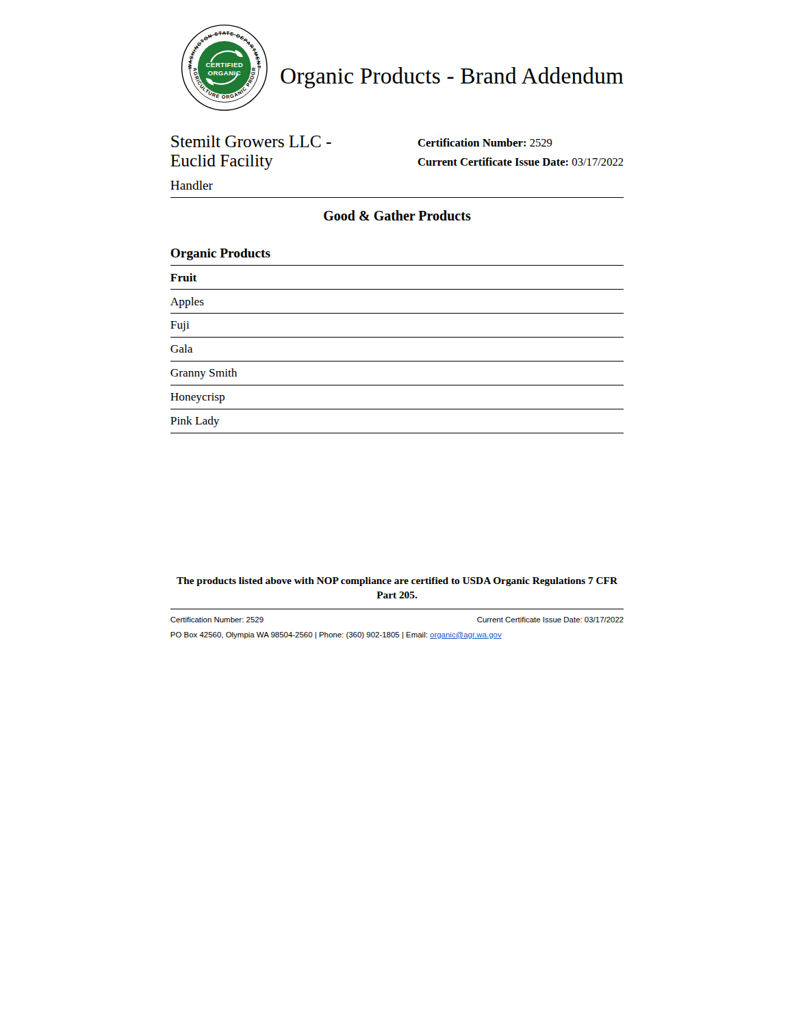WASHINGTON STATE DEPARTMENT OF AGRICULTURE ORGANIC PROGRAM CERTIFIED ORGANIC
Organic Products - Brand Addendum
Stemilt Growers LLC -
Euclid Facility
Handler
Certification Number: 2529
Current Certificate Issue Date: 03/17/2022
Good & Gather Products
Organic Products
| Fruit |
| Apples |
| Fuji |
| Gala |
| Granny Smith |
| Honeycrisp |
| Pink Lady |
The products listed above with NOP compliance are certified to USDA Organic Regulations 7 CFR Part 205.
Certification Number: 2529 Current Certificate Issue Date: 03/17/2022
PO Box 42560, Olympia WA 98504-2560 | Phone: (360) 902-1805 | Email: organic@agr.wa.gov